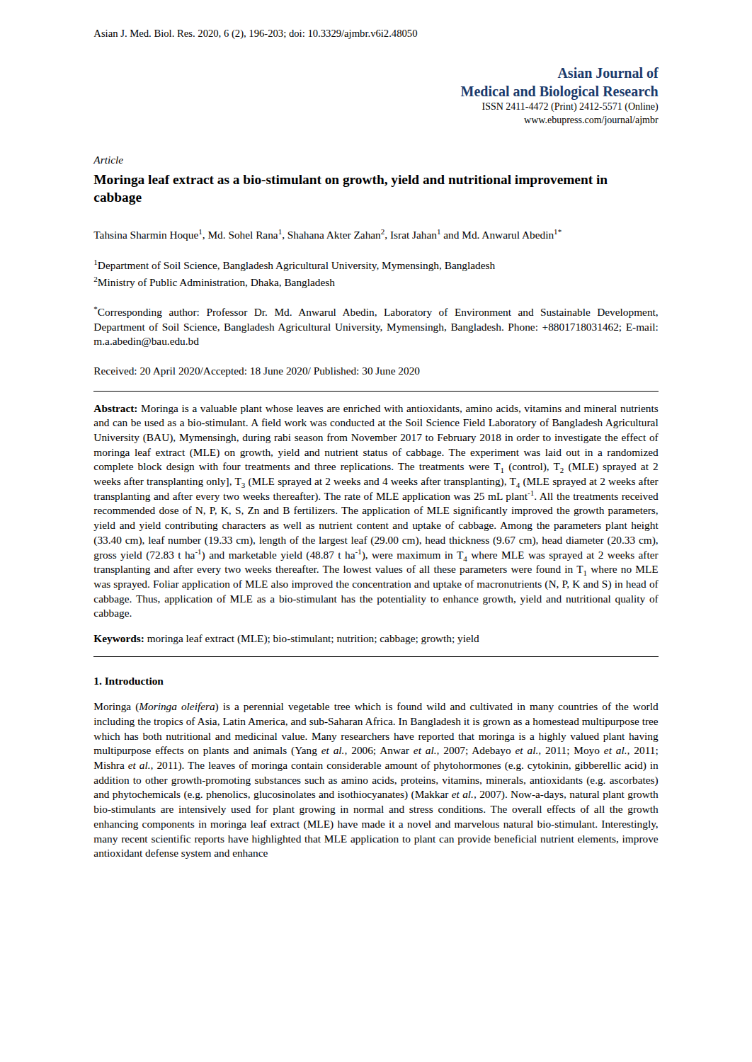Asian J. Med. Biol. Res. 2020, 6 (2), 196-203; doi: 10.3329/ajmbr.v6i2.48050
Asian Journal of Medical and Biological Research ISSN 2411-4472 (Print) 2412-5571 (Online) www.ebupress.com/journal/ajmbr
Article
Moringa leaf extract as a bio-stimulant on growth, yield and nutritional improvement in cabbage
Tahsina Sharmin Hoque1, Md. Sohel Rana1, Shahana Akter Zahan2, Israt Jahan1 and Md. Anwarul Abedin1*
1Department of Soil Science, Bangladesh Agricultural University, Mymensingh, Bangladesh
2Ministry of Public Administration, Dhaka, Bangladesh
*Corresponding author: Professor Dr. Md. Anwarul Abedin, Laboratory of Environment and Sustainable Development, Department of Soil Science, Bangladesh Agricultural University, Mymensingh, Bangladesh. Phone: +8801718031462; E-mail: m.a.abedin@bau.edu.bd
Received: 20 April 2020/Accepted: 18 June 2020/ Published: 30 June 2020
Abstract: Moringa is a valuable plant whose leaves are enriched with antioxidants, amino acids, vitamins and mineral nutrients and can be used as a bio-stimulant. A field work was conducted at the Soil Science Field Laboratory of Bangladesh Agricultural University (BAU), Mymensingh, during rabi season from November 2017 to February 2018 in order to investigate the effect of moringa leaf extract (MLE) on growth, yield and nutrient status of cabbage. The experiment was laid out in a randomized complete block design with four treatments and three replications. The treatments were T1 (control), T2 (MLE) sprayed at 2 weeks after transplanting only], T3 (MLE sprayed at 2 weeks and 4 weeks after transplanting), T4 (MLE sprayed at 2 weeks after transplanting and after every two weeks thereafter). The rate of MLE application was 25 mL plant-1. All the treatments received recommended dose of N, P, K, S, Zn and B fertilizers. The application of MLE significantly improved the growth parameters, yield and yield contributing characters as well as nutrient content and uptake of cabbage. Among the parameters plant height (33.40 cm), leaf number (19.33 cm), length of the largest leaf (29.00 cm), head thickness (9.67 cm), head diameter (20.33 cm), gross yield (72.83 t ha-1) and marketable yield (48.87 t ha-1), were maximum in T4 where MLE was sprayed at 2 weeks after transplanting and after every two weeks thereafter. The lowest values of all these parameters were found in T1 where no MLE was sprayed. Foliar application of MLE also improved the concentration and uptake of macronutrients (N, P, K and S) in head of cabbage. Thus, application of MLE as a bio-stimulant has the potentiality to enhance growth, yield and nutritional quality of cabbage.
Keywords: moringa leaf extract (MLE); bio-stimulant; nutrition; cabbage; growth; yield
1. Introduction
Moringa (Moringa oleifera) is a perennial vegetable tree which is found wild and cultivated in many countries of the world including the tropics of Asia, Latin America, and sub-Saharan Africa. In Bangladesh it is grown as a homestead multipurpose tree which has both nutritional and medicinal value. Many researchers have reported that moringa is a highly valued plant having multipurpose effects on plants and animals (Yang et al., 2006; Anwar et al., 2007; Adebayo et al., 2011; Moyo et al., 2011; Mishra et al., 2011). The leaves of moringa contain considerable amount of phytohormones (e.g. cytokinin, gibberellic acid) in addition to other growth-promoting substances such as amino acids, proteins, vitamins, minerals, antioxidants (e.g. ascorbates) and phytochemicals (e.g. phenolics, glucosinolates and isothiocyanates) (Makkar et al., 2007). Now-a-days, natural plant growth bio-stimulants are intensively used for plant growing in normal and stress conditions. The overall effects of all the growth enhancing components in moringa leaf extract (MLE) have made it a novel and marvelous natural bio-stimulant. Interestingly, many recent scientific reports have highlighted that MLE application to plant can provide beneficial nutrient elements, improve antioxidant defense system and enhance